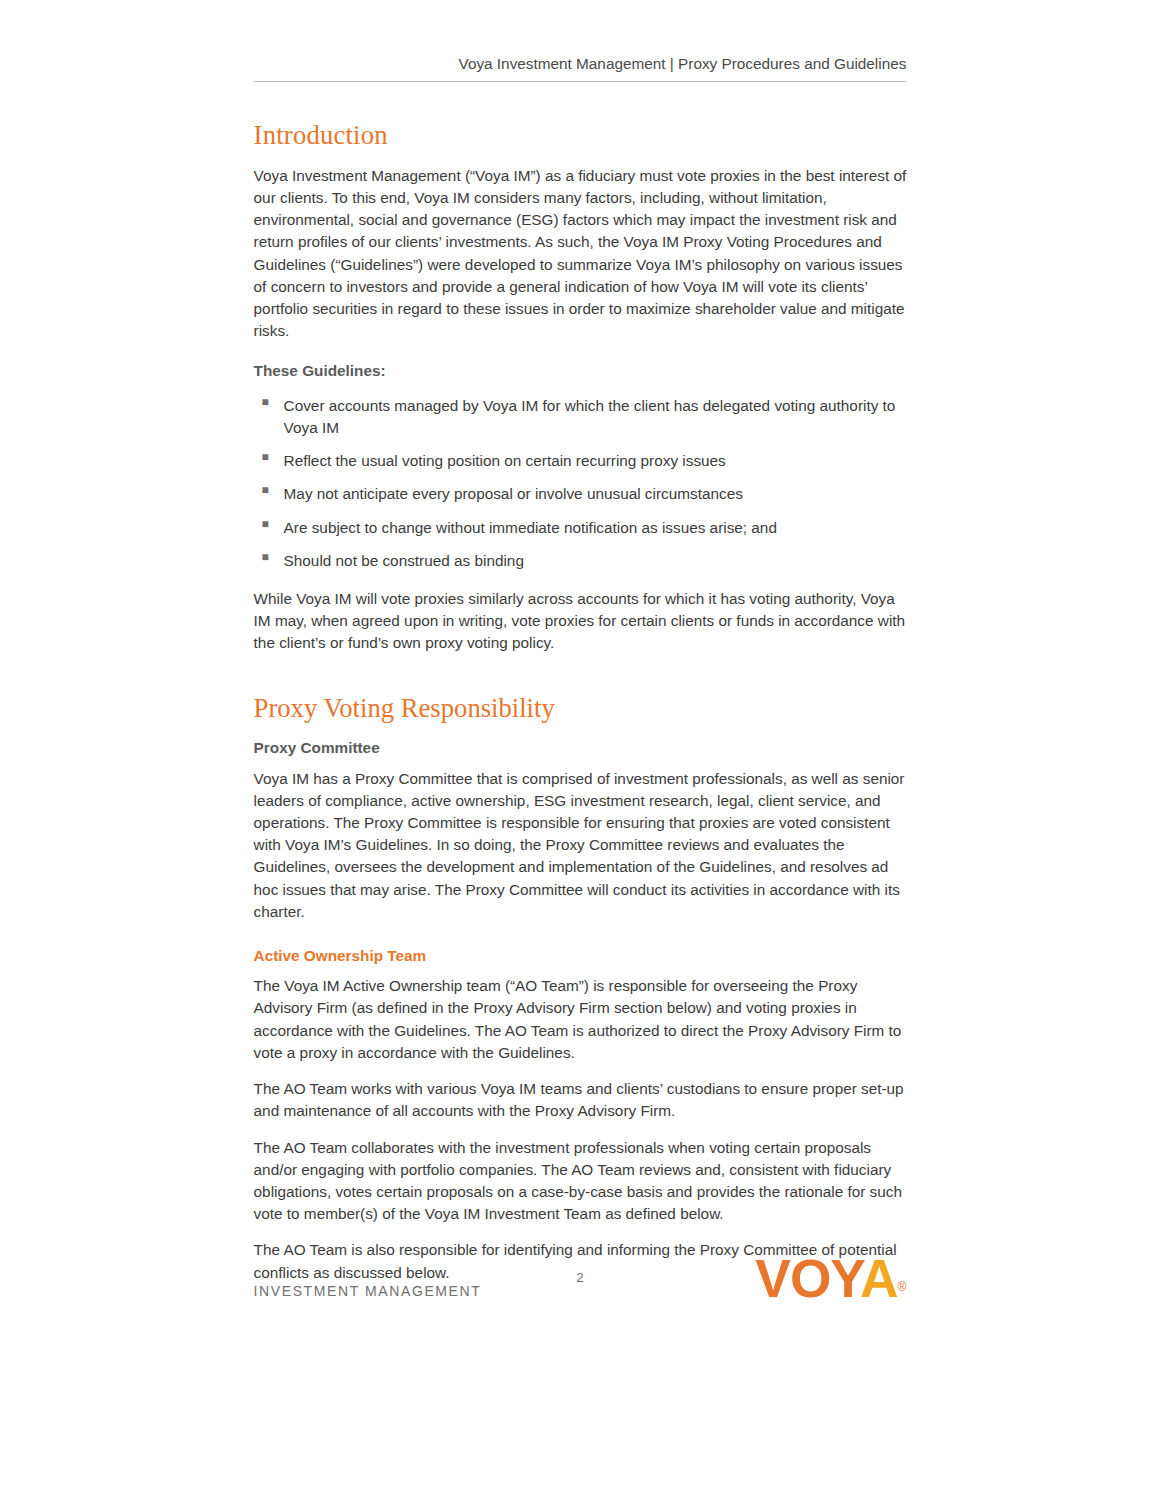Voya Investment Management | Proxy Procedures and Guidelines
Introduction
Voya Investment Management (“Voya IM”) as a fiduciary must vote proxies in the best interest of our clients. To this end, Voya IM considers many factors, including, without limitation, environmental, social and governance (ESG) factors which may impact the investment risk and return profiles of our clients’ investments. As such, the Voya IM Proxy Voting Procedures and Guidelines (“Guidelines”) were developed to summarize Voya IM’s philosophy on various issues of concern to investors and provide a general indication of how Voya IM will vote its clients’ portfolio securities in regard to these issues in order to maximize shareholder value and mitigate risks.
These Guidelines:
Cover accounts managed by Voya IM for which the client has delegated voting authority to Voya IM
Reflect the usual voting position on certain recurring proxy issues
May not anticipate every proposal or involve unusual circumstances
Are subject to change without immediate notification as issues arise; and
Should not be construed as binding
While Voya IM will vote proxies similarly across accounts for which it has voting authority, Voya IM may, when agreed upon in writing, vote proxies for certain clients or funds in accordance with the client’s or fund’s own proxy voting policy.
Proxy Voting Responsibility
Proxy Committee
Voya IM has a Proxy Committee that is comprised of investment professionals, as well as senior leaders of compliance, active ownership, ESG investment research, legal, client service, and operations. The Proxy Committee is responsible for ensuring that proxies are voted consistent with Voya IM’s Guidelines. In so doing, the Proxy Committee reviews and evaluates the Guidelines, oversees the development and implementation of the Guidelines, and resolves ad hoc issues that may arise. The Proxy Committee will conduct its activities in accordance with its charter.
Active Ownership Team
The Voya IM Active Ownership team (“AO Team”) is responsible for overseeing the Proxy Advisory Firm (as defined in the Proxy Advisory Firm section below) and voting proxies in accordance with the Guidelines. The AO Team is authorized to direct the Proxy Advisory Firm to vote a proxy in accordance with the Guidelines.
The AO Team works with various Voya IM teams and clients’ custodians to ensure proper set-up and maintenance of all accounts with the Proxy Advisory Firm.
The AO Team collaborates with the investment professionals when voting certain proposals and/or engaging with portfolio companies. The AO Team reviews and, consistent with fiduciary obligations, votes certain proposals on a case-by-case basis and provides the rationale for such vote to member(s) of the Voya IM Investment Team as defined below.
The AO Team is also responsible for identifying and informing the Proxy Committee of potential conflicts as discussed below.
INVESTMENT MANAGEMENT
2
VOYA®